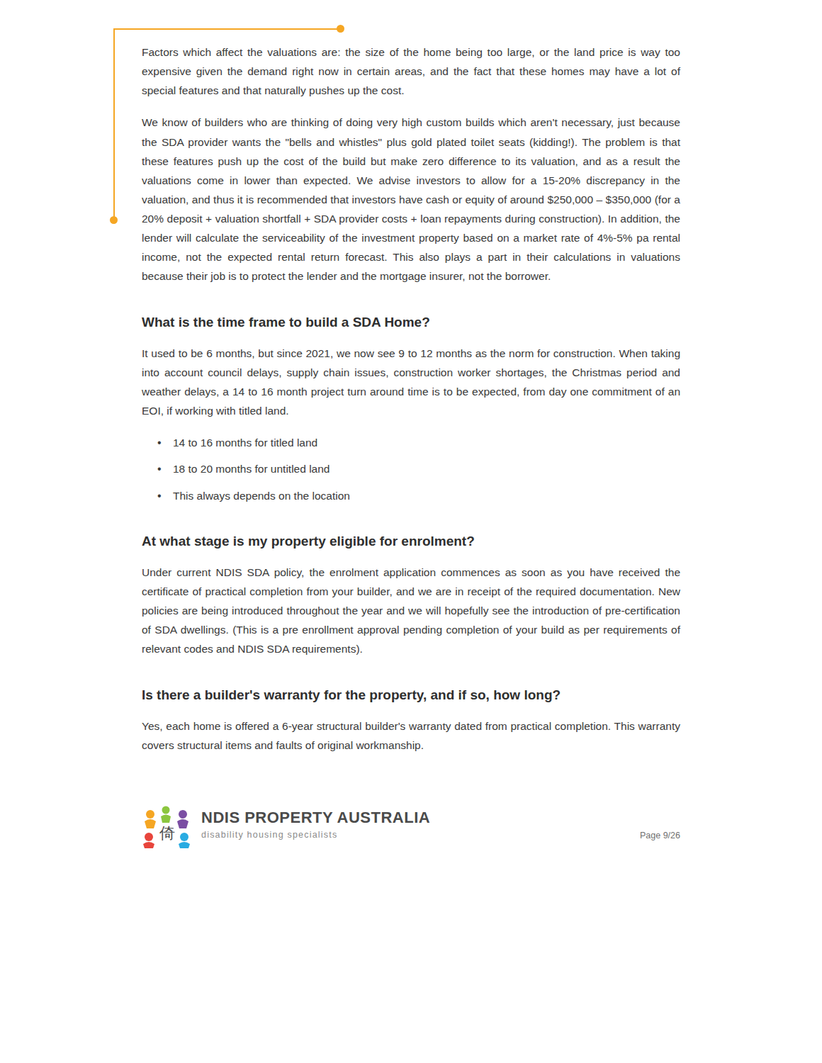Factors which affect the valuations are: the size of the home being too large, or the land price is way too expensive given the demand right now in certain areas, and the fact that these homes may have a lot of special features and that naturally pushes up the cost.
We know of builders who are thinking of doing very high custom builds which aren't necessary, just because the SDA provider wants the "bells and whistles" plus gold plated toilet seats (kidding!). The problem is that these features push up the cost of the build but make zero difference to its valuation, and as a result the valuations come in lower than expected. We advise investors to allow for a 15-20% discrepancy in the valuation, and thus it is recommended that investors have cash or equity of around $250,000 – $350,000 (for a 20% deposit + valuation shortfall + SDA provider costs + loan repayments during construction). In addition, the lender will calculate the serviceability of the investment property based on a market rate of 4%-5% pa rental income, not the expected rental return forecast. This also plays a part in their calculations in valuations because their job is to protect the lender and the mortgage insurer, not the borrower.
What is the time frame to build a SDA Home?
It used to be 6 months, but since 2021, we now see 9 to 12 months as the norm for construction. When taking into account council delays, supply chain issues, construction worker shortages, the Christmas period and weather delays, a 14 to 16 month project turn around time is to be expected, from day one commitment of an EOI, if working with titled land.
14 to 16 months for titled land
18 to 20 months for untitled land
This always depends on the location
At what stage is my property eligible for enrolment?
Under current NDIS SDA policy, the enrolment application commences as soon as you have received the certificate of practical completion from your builder, and we are in receipt of the required documentation. New policies are being introduced throughout the year and we will hopefully see the introduction of pre-certification of SDA dwellings. (This is a pre enrollment approval pending completion of your build as per requirements of relevant codes and NDIS SDA requirements).
Is there a builder's warranty for the property, and if so, how long?
Yes, each home is offered a 6-year structural builder's warranty dated from practical completion. This warranty covers structural items and faults of original workmanship.
倚
NDIS PROPERTY AUSTRALIA
disability housing specialists
Page 9/26